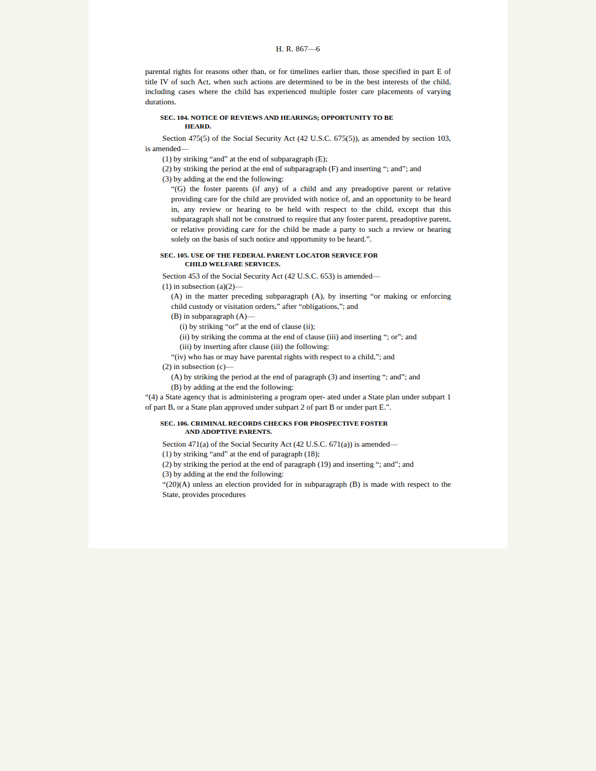H. R. 867—6
parental rights for reasons other than, or for timelines earlier than, those specified in part E of title IV of such Act, when such actions are determined to be in the best interests of the child, including cases where the child has experienced multiple foster care placements of varying durations.
SEC. 104. NOTICE OF REVIEWS AND HEARINGS; OPPORTUNITY TO BE HEARD.
Section 475(5) of the Social Security Act (42 U.S.C. 675(5)), as amended by section 103, is amended—
(1) by striking “and” at the end of subparagraph (E);
(2) by striking the period at the end of subparagraph (F) and inserting “; and”; and
(3) by adding at the end the following:
“(G) the foster parents (if any) of a child and any preadoptive parent or relative providing care for the child are provided with notice of, and an opportunity to be heard in, any review or hearing to be held with respect to the child, except that this subparagraph shall not be construed to require that any foster parent, preadoptive parent, or relative providing care for the child be made a party to such a review or hearing solely on the basis of such notice and opportunity to be heard.”.
SEC. 105. USE OF THE FEDERAL PARENT LOCATOR SERVICE FOR CHILD WELFARE SERVICES.
Section 453 of the Social Security Act (42 U.S.C. 653) is amended—
(1) in subsection (a)(2)—
(A) in the matter preceding subparagraph (A), by inserting “or making or enforcing child custody or visitation orders,” after “obligations,”; and
(B) in subparagraph (A)—
(i) by striking “or” at the end of clause (ii);
(ii) by striking the comma at the end of clause (iii) and inserting “; or”; and
(iii) by inserting after clause (iii) the following:
“(iv) who has or may have parental rights with respect to a child,”; and
(2) in subsection (c)—
(A) by striking the period at the end of paragraph (3) and inserting “; and”; and
(B) by adding at the end the following:
“(4) a State agency that is administering a program oper- ated under a State plan under subpart 1 of part B, or a State plan approved under subpart 2 of part B or under part E.”.
SEC. 106. CRIMINAL RECORDS CHECKS FOR PROSPECTIVE FOSTER AND ADOPTIVE PARENTS.
Section 471(a) of the Social Security Act (42 U.S.C. 671(a)) is amended—
(1) by striking “and” at the end of paragraph (18);
(2) by striking the period at the end of paragraph (19) and inserting “; and”; and
(3) by adding at the end the following:
“(20)(A) unless an election provided for in subparagraph (B) is made with respect to the State, provides procedures